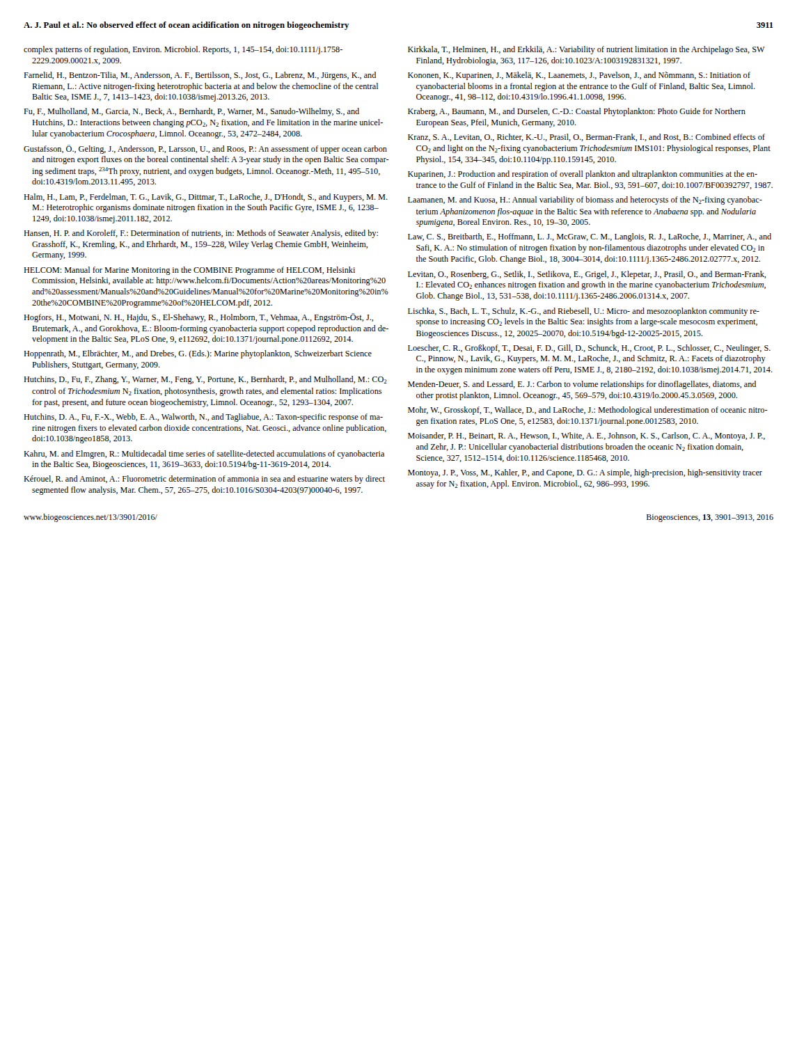A. J. Paul et al.: No observed effect of ocean acidification on nitrogen biogeochemistry 3911
complex patterns of regulation, Environ. Microbiol. Reports, 1, 145–154, doi:10.1111/j.1758-2229.2009.00021.x, 2009.
Farnelid, H., Bentzon-Tilia, M., Andersson, A. F., Bertilsson, S., Jost, G., Labrenz, M., Jürgens, K., and Riemann, L.: Active nitrogen-fixing heterotrophic bacteria at and below the chemocline of the central Baltic Sea, ISME J., 7, 1413–1423, doi:10.1038/ismej.2013.26, 2013.
Fu, F., Mulholland, M., Garcia, N., Beck, A., Bernhardt, P., Warner, M., Sanudo-Wilhelmy, S., and Hutchins, D.: Interactions between changing p CO2, N2 fixation, and Fe limitation in the marine unicellular cyanobacterium Crocosphaera, Limnol. Oceanogr., 53, 2472–2484, 2008.
Gustafsson, Ö., Gelting, J., Andersson, P., Larsson, U., and Roos, P.: An assessment of upper ocean carbon and nitrogen export fluxes on the boreal continental shelf: A 3-year study in the open Baltic Sea comparing sediment traps, 234Th proxy, nutrient, and oxygen budgets, Limnol. Oceanogr.-Meth, 11, 495–510, doi:10.4319/lom.2013.11.495, 2013.
Halm, H., Lam, P., Ferdelman, T. G., Lavik, G., Dittmar, T., LaRoche, J., D'Hondt, S., and Kuypers, M. M. M.: Heterotrophic organisms dominate nitrogen fixation in the South Pacific Gyre, ISME J., 6, 1238–1249, doi:10.1038/ismej.2011.182, 2012.
Hansen, H. P. and Koroleff, F.: Determination of nutrients, in: Methods of Seawater Analysis, edited by: Grasshoff, K., Kremling, K., and Ehrhardt, M., 159–228, Wiley Verlag Chemie GmbH, Weinheim, Germany, 1999.
HELCOM: Manual for Marine Monitoring in the COMBINE Programme of HELCOM, Helsinki Commission, Helsinki, available at: http://www.helcom.fi/Documents/Action%20areas/Monitoring%20and%20assessment/Manuals%20and%20Guidelines/Manual%20for%20Marine%20Monitoring%20in%20the%20COMBINE%20Programme%20of%20HELCOM.pdf, 2012.
Hogfors, H., Motwani, N. H., Hajdu, S., El-Shehawy, R., Holmborn, T., Vehmaa, A., Engström-Öst, J., Brutemark, A., and Gorokhova, E.: Bloom-forming cyanobacteria support copepod reproduction and development in the Baltic Sea, PLoS One, 9, e112692, doi:10.1371/journal.pone.0112692, 2014.
Hoppenrath, M., Elbrächter, M., and Drebes, G. (Eds.): Marine phytoplankton, Schweizerbart Science Publishers, Stuttgart, Germany, 2009.
Hutchins, D., Fu, F., Zhang, Y., Warner, M., Feng, Y., Portune, K., Bernhardt, P., and Mulholland, M.: CO2 control of Trichodesmium N2 fixation, photosynthesis, growth rates, and elemental ratios: Implications for past, present, and future ocean biogeochemistry, Limnol. Oceanogr., 52, 1293–1304, 2007.
Hutchins, D. A., Fu, F.-X., Webb, E. A., Walworth, N., and Tagliabue, A.: Taxon-specific response of marine nitrogen fixers to elevated carbon dioxide concentrations, Nat. Geosci., advance online publication, doi:10.1038/ngeo1858, 2013.
Kahru, M. and Elmgren, R.: Multidecadal time series of satellite-detected accumulations of cyanobacteria in the Baltic Sea, Biogeosciences, 11, 3619–3633, doi:10.5194/bg-11-3619-2014, 2014.
Kérouel, R. and Aminot, A.: Fluorometric determination of ammonia in sea and estuarine waters by direct segmented flow analysis, Mar. Chem., 57, 265–275, doi:10.1016/S0304-4203(97)00040-6, 1997.
Kirkkala, T., Helminen, H., and Erkkilä, A.: Variability of nutrient limitation in the Archipelago Sea, SW Finland, Hydrobiologia, 363, 117–126, doi:10.1023/A:1003192831321, 1997.
Kononen, K., Kuparinen, J., Mäkelä, K., Laanemets, J., Pavelson, J., and Nõmmann, S.: Initiation of cyanobacterial blooms in a frontal region at the entrance to the Gulf of Finland, Baltic Sea, Limnol. Oceanogr., 41, 98–112, doi:10.4319/lo.1996.41.1.0098, 1996.
Kraberg, A., Baumann, M., and Durselen, C.-D.: Coastal Phytoplankton: Photo Guide for Northern European Seas, Pfeil, Munich, Germany, 2010.
Kranz, S. A., Levitan, O., Richter, K.-U., Prasil, O., Berman-Frank, I., and Rost, B.: Combined effects of CO2 and light on the N2-fixing cyanobacterium Trichodesmium IMS101: Physiological responses, Plant Physiol., 154, 334–345, doi:10.1104/pp.110.159145, 2010.
Kuparinen, J.: Production and respiration of overall plankton and ultraplankton communities at the entrance to the Gulf of Finland in the Baltic Sea, Mar. Biol., 93, 591–607, doi:10.1007/BF00392797, 1987.
Laamanen, M. and Kuosa, H.: Annual variability of biomass and heterocysts of the N2-fixing cyanobacterium Aphanizomenon flos-aquae in the Baltic Sea with reference to Anabaena spp. and Nodularia spumigena, Boreal Environ. Res., 10, 19–30, 2005.
Law, C. S., Breitbarth, E., Hoffmann, L. J., McGraw, C. M., Langlois, R. J., LaRoche, J., Marriner, A., and Safi, K. A.: No stimulation of nitrogen fixation by non-filamentous diazotrophs under elevated CO2 in the South Pacific, Glob. Change Biol., 18, 3004–3014, doi:10.1111/j.1365-2486.2012.02777.x, 2012.
Levitan, O., Rosenberg, G., Setlik, I., Setlikova, E., Grigel, J., Klepetar, J., Prasil, O., and Berman-Frank, I.: Elevated CO2 enhances nitrogen fixation and growth in the marine cyanobacterium Trichodesmium, Glob. Change Biol., 13, 531–538, doi:10.1111/j.1365-2486.2006.01314.x, 2007.
Lischka, S., Bach, L. T., Schulz, K.-G., and Riebesell, U.: Micro- and mesozooplankton community response to increasing CO2 levels in the Baltic Sea: insights from a large-scale mesocosm experiment, Biogeosciences Discuss., 12, 20025–20070, doi:10.5194/bgd-12-20025-2015, 2015.
Loescher, C. R., Großkopf, T., Desai, F. D., Gill, D., Schunck, H., Croot, P. L., Schlosser, C., Neulinger, S. C., Pinnow, N., Lavik, G., Kuypers, M. M. M., LaRoche, J., and Schmitz, R. A.: Facets of diazotrophy in the oxygen minimum zone waters off Peru, ISME J., 8, 2180–2192, doi:10.1038/ismej.2014.71, 2014.
Menden-Deuer, S. and Lessard, E. J.: Carbon to volume relationships for dinoflagellates, diatoms, and other protist plankton, Limnol. Oceanogr., 45, 569–579, doi:10.4319/lo.2000.45.3.0569, 2000.
Mohr, W., Grosskopf, T., Wallace, D., and LaRoche, J.: Methodological underestimation of oceanic nitrogen fixation rates, PLoS One, 5, e12583, doi:10.1371/journal.pone.0012583, 2010.
Moisander, P. H., Beinart, R. A., Hewson, I., White, A. E., Johnson, K. S., Carlson, C. A., Montoya, J. P., and Zehr, J. P.: Unicellular cyanobacterial distributions broaden the oceanic N2 fixation domain, Science, 327, 1512–1514, doi:10.1126/science.1185468, 2010.
Montoya, J. P., Voss, M., Kahler, P., and Capone, D. G.: A simple, high-precision, high-sensitivity tracer assay for N2 fixation, Appl. Environ. Microbiol., 62, 986–993, 1996.
www.biogeosciences.net/13/3901/2016/ Biogeosciences, 13, 3901–3913, 2016